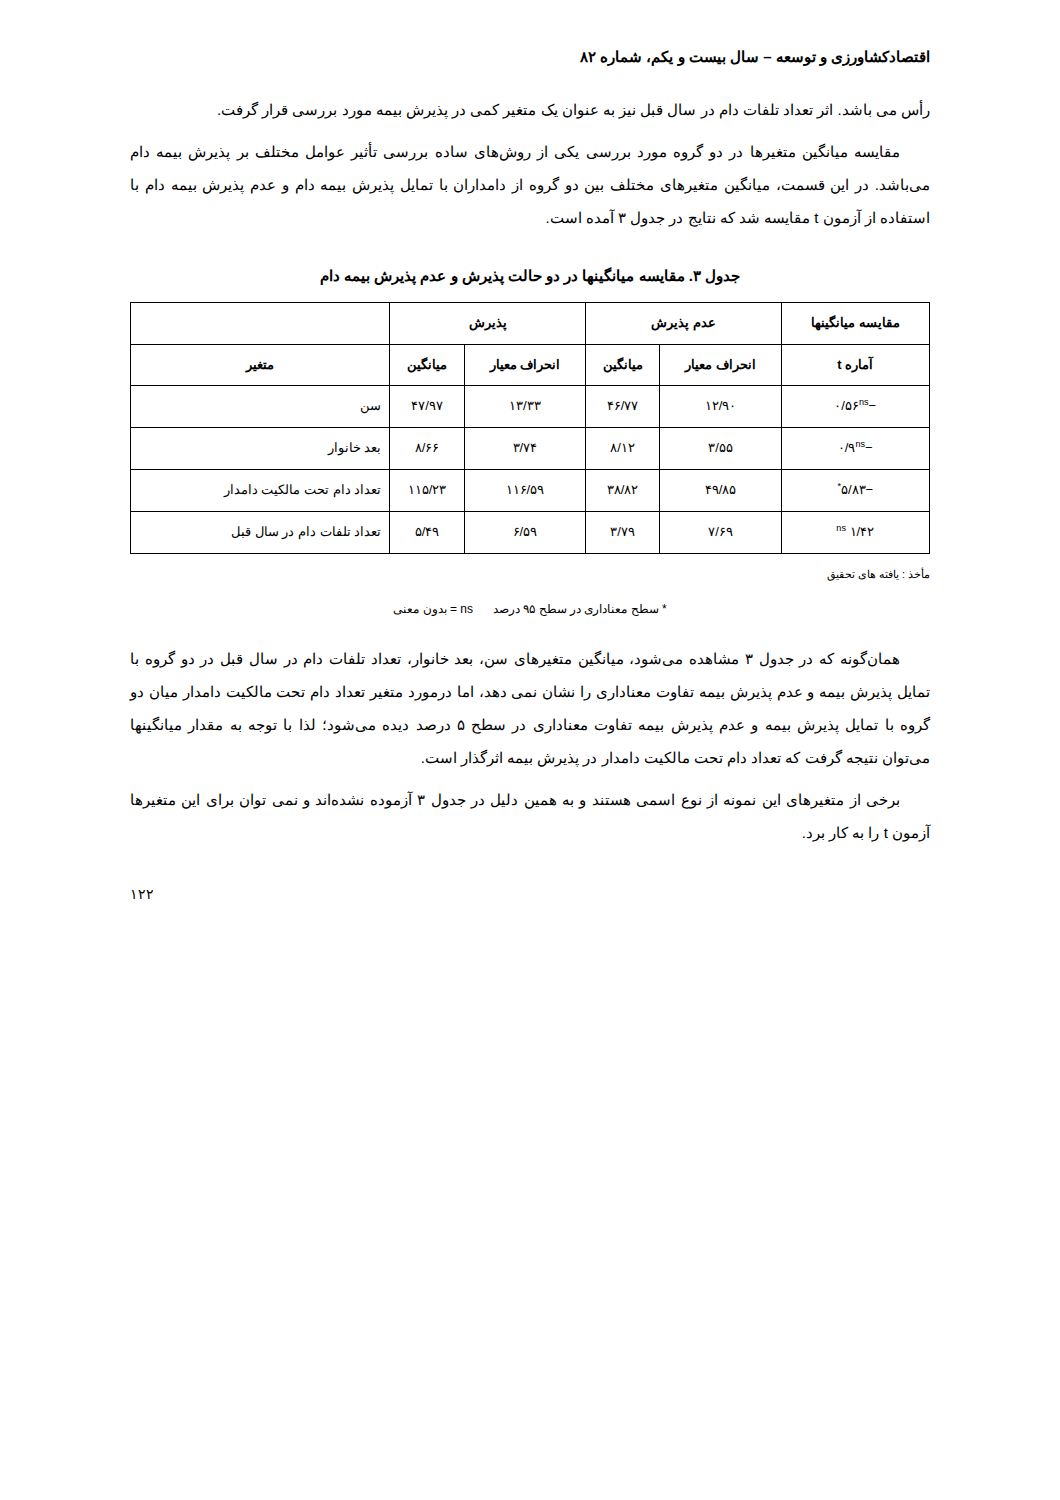اقتصادکشاورزی و توسعه – سال بیست و یکم، شماره ۸۲
رأس می باشد. اثر تعداد تلفات دام در سال قبل نیز به عنوان یک متغیر کمی در پذیرش بیمه مورد بررسی قرار گرفت.
مقایسه میانگین متغیرها در دو گروه مورد بررسی یکی از روش‌های ساده بررسی تأثیر عوامل مختلف بر پذیرش بیمه دام می‌باشد. در این قسمت، میانگین متغیرهای مختلف بین دو گروه از دامداران با تمایل پذیرش بیمه دام و عدم پذیرش بیمه دام با استفاده از آزمون t مقایسه شد که نتایج در جدول ۳ آمده است.
جدول ۳. مقایسه میانگینها در دو حالت پذیرش و عدم پذیرش بیمه دام
| مقایسه میانگینها | عدم پذیرش | پذیرش | |
| --- | --- | --- | --- |
| آماره t | انحراف معیار | میانگین | انحراف معیار | میانگین | متغیر |
| −۰/۵۶ ns | ۱۲/۹۰ | ۴۶/۷۷ | ۱۳/۳۳ | ۴۷/۹۷ | سن |
| −۰/۹ ns | ۳/۵۵ | ۸/۱۲ | ۳/۷۴ | ۸/۶۶ | بعد خانوار |
| −۵/۸۳ * | ۴۹/۸۵ | ۳۸/۸۲ | ۱۱۶/۵۹ | ۱۱۵/۲۳ | تعداد دام تحت مالکیت دامدار |
| ۱/۴۲ ns | ۷/۶۹ | ۳/۷۹ | ۶/۵۹ | ۵/۴۹ | تعداد تلفات دام در سال قبل |
مأخذ : یافته های تحقیق
* سطح معناداری در سطح ۹۵ درصد ns = بدون معنی
همان‌گونه که در جدول ۳ مشاهده می‌شود، میانگین متغیرهای سن، بعد خانوار، تعداد تلفات دام در سال قبل در دو گروه با تمایل پذیرش بیمه و عدم پذیرش بیمه تفاوت معناداری را نشان نمی دهد، اما درمورد متغیر تعداد دام تحت مالکیت دامدار میان دو گروه با تمایل پذیرش بیمه و عدم پذیرش بیمه تفاوت معناداری در سطح ۵ درصد دیده می‌شود؛ لذا با توجه به مقدار میانگینها می‌توان نتیجه گرفت که تعداد دام تحت مالکیت دامدار در پذیرش بیمه اثرگذار است.
برخی از متغیرهای این نمونه از نوع اسمی هستند و به همین دلیل در جدول ۳ آزموده نشده‌اند و نمی توان برای این متغیرها آزمون t را به کار برد.
۱۲۲